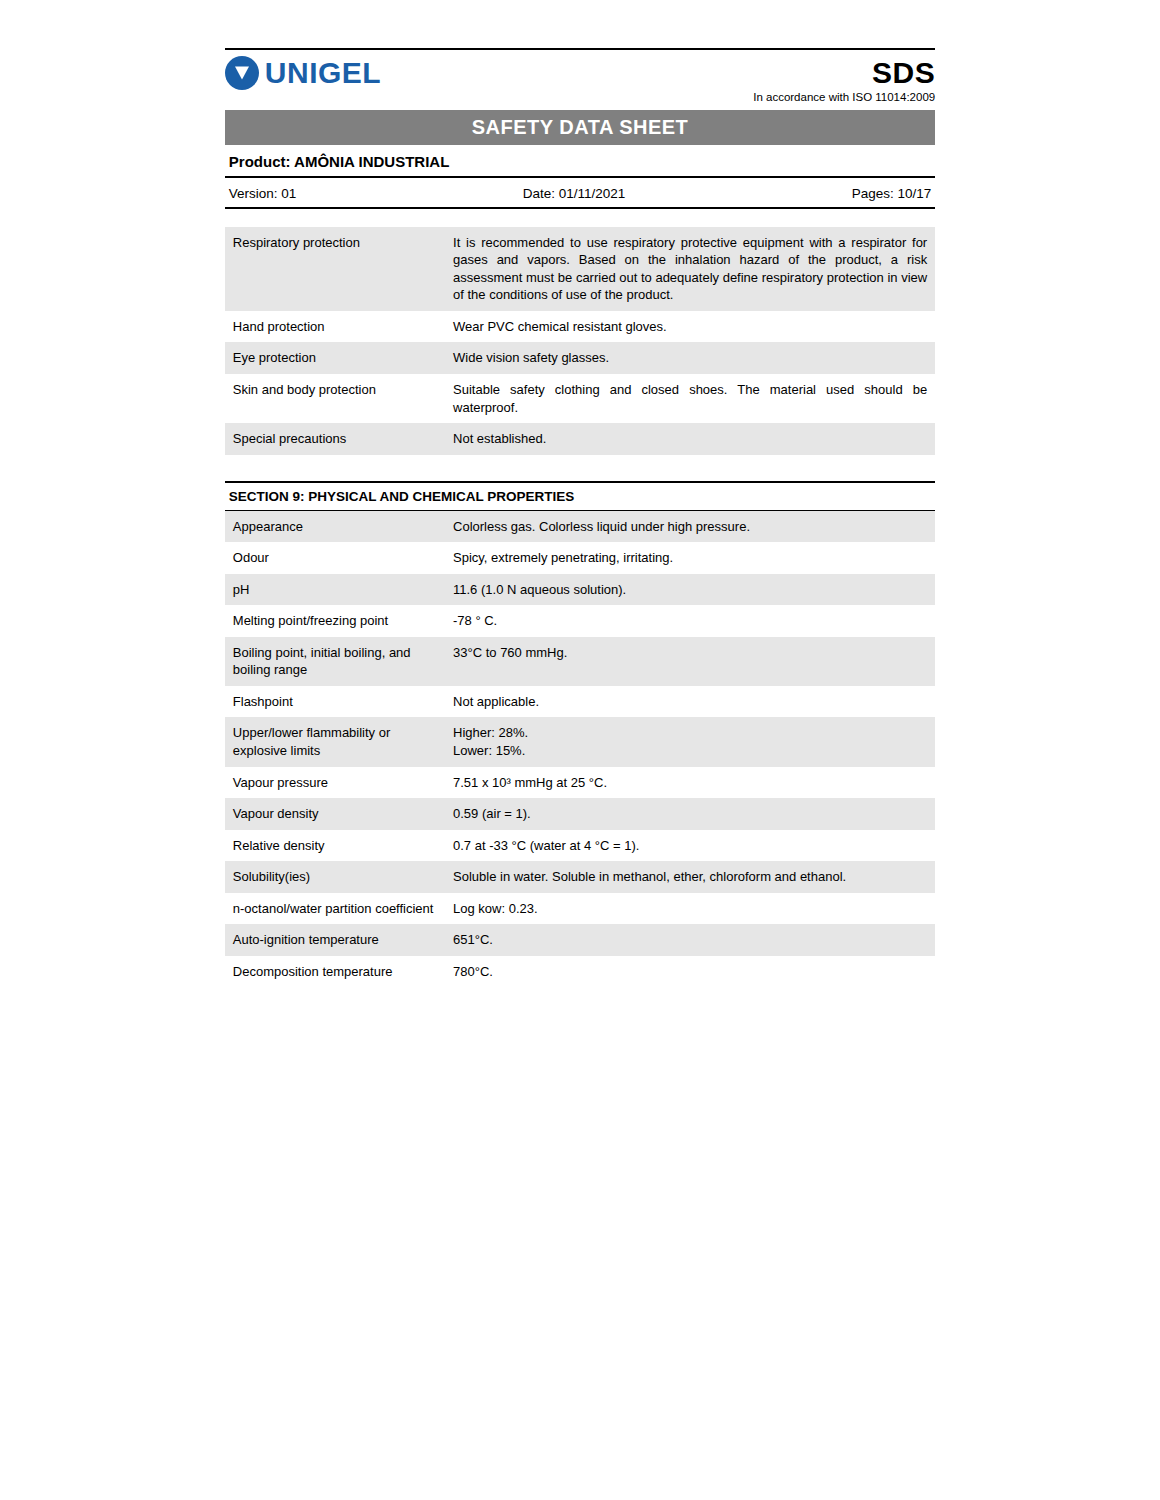UNIGEL
SDS
In accordance with ISO 11014:2009
SAFETY DATA SHEET
Product: AMÔNIA INDUSTRIAL
Version: 01 Date: 01/11/2021 Pages: 10/17
| Respiratory protection | It is recommended to use respiratory protective equipment with a respirator for gases and vapors. Based on the inhalation hazard of the product, a risk assessment must be carried out to adequately define respiratory protection in view of the conditions of use of the product. |
| Hand protection | Wear PVC chemical resistant gloves. |
| Eye protection | Wide vision safety glasses. |
| Skin and body protection | Suitable safety clothing and closed shoes. The material used should be waterproof. |
| Special precautions | Not established. |
SECTION 9: PHYSICAL AND CHEMICAL PROPERTIES
| Appearance | Colorless gas. Colorless liquid under high pressure. |
| Odour | Spicy, extremely penetrating, irritating. |
| pH | 11.6 (1.0 N aqueous solution). |
| Melting point/freezing point | -78 ° C. |
| Boiling point, initial boiling, and boiling range | 33°C to 760 mmHg. |
| Flashpoint | Not applicable. |
| Upper/lower flammability or explosive limits | Higher: 28%. Lower: 15%. |
| Vapour pressure | 7.51 x 10³ mmHg at 25 °C. |
| Vapour density | 0.59 (air = 1). |
| Relative density | 0.7 at -33 °C (water at 4 °C = 1). |
| Solubility(ies) | Soluble in water. Soluble in methanol, ether, chloroform and ethanol. |
| n-octanol/water partition coefficient | Log kow: 0.23. |
| Auto-ignition temperature | 651°C. |
| Decomposition temperature | 780°C. |